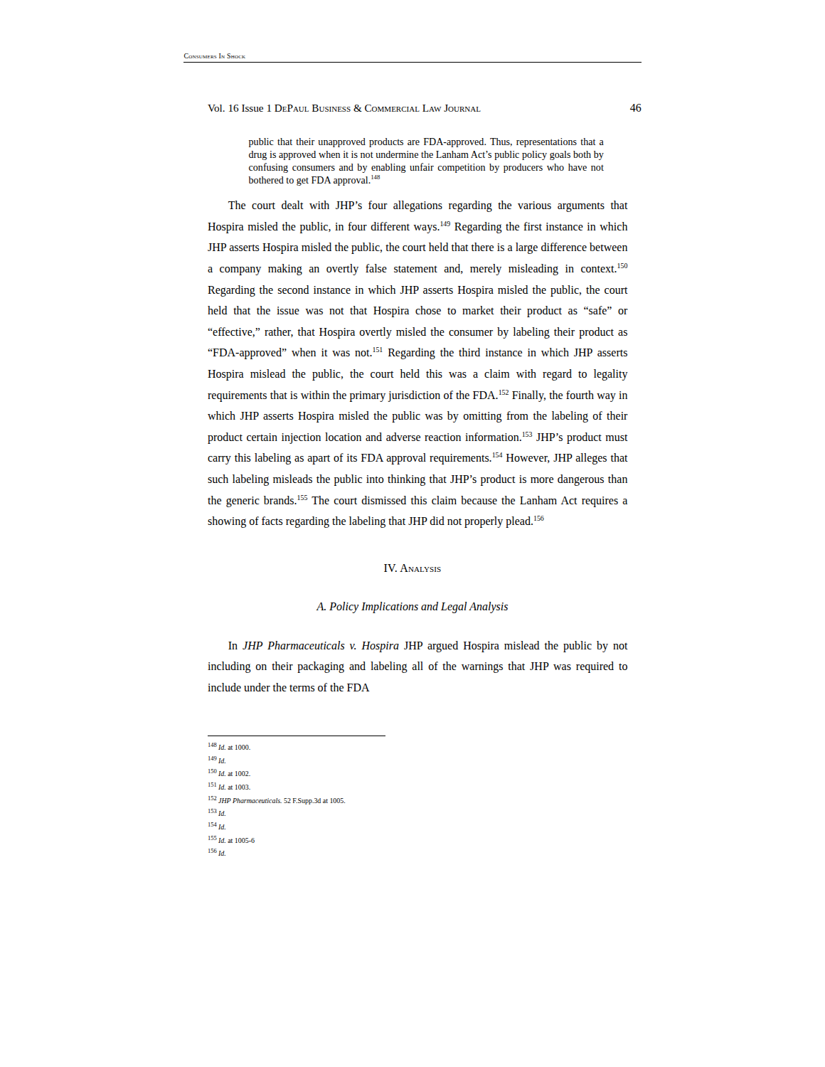Consumers In Shock
Vol. 16 Issue 1 DePaul Business & Commercial Law Journal 46
public that their unapproved products are FDA-approved. Thus, representations that a drug is approved when it is not undermine the Lanham Act’s public policy goals both by confusing consumers and by enabling unfair competition by producers who have not bothered to get FDA approval.148
The court dealt with JHP’s four allegations regarding the various arguments that Hospira misled the public, in four different ways.149 Regarding the first instance in which JHP asserts Hospira misled the public, the court held that there is a large difference between a company making an overtly false statement and, merely misleading in context.150 Regarding the second instance in which JHP asserts Hospira misled the public, the court held that the issue was not that Hospira chose to market their product as “safe” or “effective,” rather, that Hospira overtly misled the consumer by labeling their product as “FDA-approved” when it was not.151 Regarding the third instance in which JHP asserts Hospira mislead the public, the court held this was a claim with regard to legality requirements that is within the primary jurisdiction of the FDA.152 Finally, the fourth way in which JHP asserts Hospira misled the public was by omitting from the labeling of their product certain injection location and adverse reaction information.153 JHP’s product must carry this labeling as apart of its FDA approval requirements.154 However, JHP alleges that such labeling misleads the public into thinking that JHP’s product is more dangerous than the generic brands.155 The court dismissed this claim because the Lanham Act requires a showing of facts regarding the labeling that JHP did not properly plead.156
IV. Analysis
A. Policy Implications and Legal Analysis
In JHP Pharmaceuticals v. Hospira JHP argued Hospira mislead the public by not including on their packaging and labeling all of the warnings that JHP was required to include under the terms of the FDA
148 Id. at 1000.
149 Id.
150 Id. at 1002.
151 Id. at 1003.
152 JHP Pharmaceuticals. 52 F.Supp.3d at 1005.
153 Id.
154 Id.
155 Id. at 1005-6
156 Id.